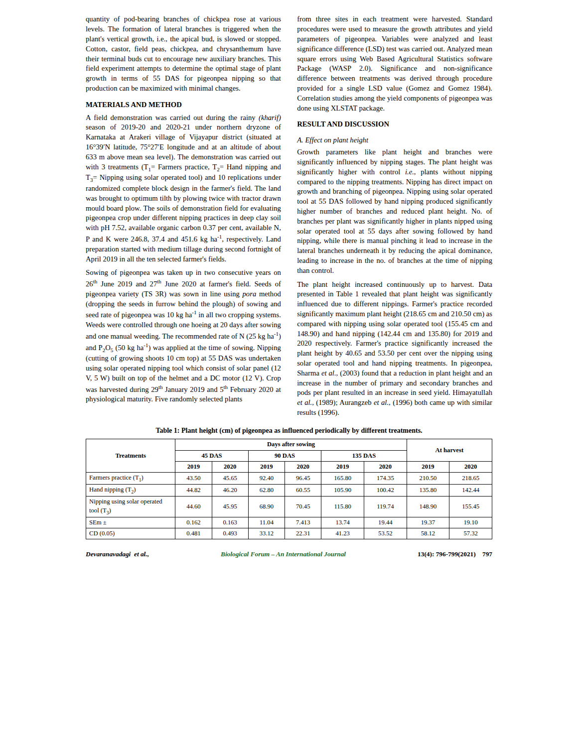quantity of pod-bearing branches of chickpea rose at various levels. The formation of lateral branches is triggered when the plant's vertical growth, i.e., the apical bud, is slowed or stopped. Cotton, castor, field peas, chickpea, and chrysanthemum have their terminal buds cut to encourage new auxiliary branches. This field experiment attempts to determine the optimal stage of plant growth in terms of 55 DAS for pigeonpea nipping so that production can be maximized with minimal changes.
Materials and Method
A field demonstration was carried out during the rainy (kharif) season of 2019-20 and 2020-21 under northern dryzone of Karnataka at Arakeri village of Vijayapur district (situated at 16°39′N latitude, 75°27′E longitude and at an altitude of about 633 m above mean sea level). The demonstration was carried out with 3 treatments (T1= Farmers practice, T2= Hand nipping and T3= Nipping using solar operated tool) and 10 replications under randomized complete block design in the farmer's field. The land was brought to optimum tilth by plowing twice with tractor drawn mould board plow. The soils of demonstration field for evaluating pigeonpea crop under different nipping practices in deep clay soil with pH 7.52, available organic carbon 0.37 per cent, available N, P and K were 246.8, 37.4 and 451.6 kg ha-1, respectively. Land preparation started with medium tillage during second fortnight of April 2019 in all the ten selected farmer's fields.
Sowing of pigeonpea was taken up in two consecutive years on 26th June 2019 and 27th June 2020 at farmer's field. Seeds of pigeonpea variety (TS 3R) was sown in line using pora method (dropping the seeds in furrow behind the plough) of sowing and seed rate of pigeonpea was 10 kg ha-1 in all two cropping systems. Weeds were controlled through one hoeing at 20 days after sowing and one manual weeding. The recommended rate of N (25 kg ha-1) and P2O5 (50 kg ha-1) was applied at the time of sowing. Nipping (cutting of growing shoots 10 cm top) at 55 DAS was undertaken using solar operated nipping tool which consist of solar panel (12 V, 5 W) built on top of the helmet and a DC motor (12 V). Crop was harvested during 29th January 2019 and 5th February 2020 at physiological maturity. Five randomly selected plants
from three sites in each treatment were harvested. Standard procedures were used to measure the growth attributes and yield parameters of pigeonpea. Variables were analyzed and least significance difference (LSD) test was carried out. Analyzed mean square errors using Web Based Agricultural Statistics software Package (WASP 2.0). Significance and non-significance difference between treatments was derived through procedure provided for a single LSD value (Gomez and Gomez 1984). Correlation studies among the yield components of pigeonpea was done using XLSTAT package.
Result and Discussion
A. Effect on plant height
Growth parameters like plant height and branches were significantly influenced by nipping stages. The plant height was significantly higher with control i.e., plants without nipping compared to the nipping treatments. Nipping has direct impact on growth and branching of pigeonpea. Nipping using solar operated tool at 55 DAS followed by hand nipping produced significantly higher number of branches and reduced plant height. No. of branches per plant was significantly higher in plants nipped using solar operated tool at 55 days after sowing followed by hand nipping, while there is manual pinching it lead to increase in the lateral branches underneath it by reducing the apical dominance, leading to increase in the no. of branches at the time of nipping than control.
The plant height increased continuously up to harvest. Data presented in Table 1 revealed that plant height was significantly influenced due to different nippings. Farmer's practice recorded significantly maximum plant height (218.65 cm and 210.50 cm) as compared with nipping using solar operated tool (155.45 cm and 148.90) and hand nipping (142.44 cm and 135.80) for 2019 and 2020 respectively. Farmer's practice significantly increased the plant height by 40.65 and 53.50 per cent over the nipping using solar operated tool and hand nipping treatments. In pigeonpea, Sharma et al., (2003) found that a reduction in plant height and an increase in the number of primary and secondary branches and pods per plant resulted in an increase in seed yield. Himayatullah et al., (1989); Aurangzeb et al., (1996) both came up with similar results (1996).
Table 1: Plant height (cm) of pigeonpea as influenced periodically by different treatments.
| Treatments | Days after sowing | At harvest |
| --- | --- | --- |
| 45 DAS | 90 DAS | 135 DAS |
| 2019 | 2020 | 2019 | 2020 | 2019 | 2020 | 2019 | 2020 |
| Farmers practice (T 1 ) | 43.50 | 45.65 | 92.40 | 96.45 | 165.80 | 174.35 | 210.50 | 218.65 |
| Hand nipping (T 2 ) | 44.82 | 46.20 | 62.80 | 60.55 | 105.90 | 100.42 | 135.80 | 142.44 |
| Nipping using solar operated tool (T 3 ) | 44.60 | 45.95 | 68.90 | 70.45 | 115.80 | 119.74 | 148.90 | 155.45 |
| SEm ± | 0.162 | 0.163 | 11.04 | 7.413 | 13.74 | 19.44 | 19.37 | 19.10 |
| CD (0.05) | 0.481 | 0.493 | 33.12 | 22.31 | 41.23 | 53.52 | 58.12 | 57.32 |
Devaranavadagi et al., Biological Forum – An International Journal 13(4): 796-799(2021) 797